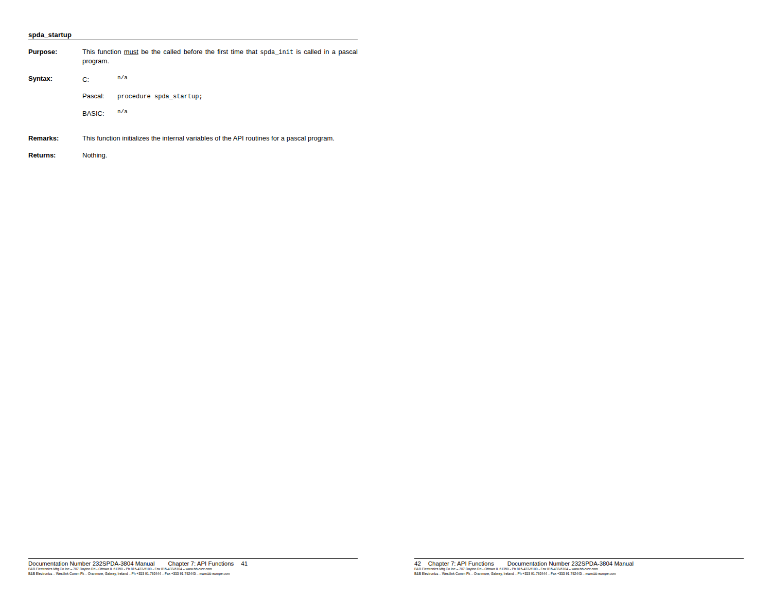spda_startup
| Purpose: | This function must be the called before the first time that spda_init is called in a pascal program. |
| Syntax: | / C: / n/a / / Pascal: / procedure spda_startup; / / BASIC: / n/a / |
| Remarks: | This function initializes the internal variables of the API routines for a pascal program. |
| Returns: | Nothing. |
Documentation Number 232SPDA-3804 Manual Chapter 7: API Functions 41
B&B Electronics Mfg Co Inc – 707 Dayton Rd - Ottawa IL 61350 - Ph 815-433-5100 - Fax 815-433-5104 – www.bb-elec.com
B&B Electronics – Westlink Comm Pk – Oranmore, Galway, Ireland – Ph +353 91-792444 – Fax +353 91-792445 – www.bb-europe.com
42 Chapter 7: API Functions Documentation Number 232SPDA-3804 Manual
B&B Electronics Mfg Co Inc – 707 Dayton Rd - Ottawa IL 61350 - Ph 815-433-5100 - Fax 815-433-5104 – www.bb-elec.com
B&B Electronics – Westlink Comm Pk – Oranmore, Galway, Ireland – Ph +353 91-792444 – Fax +353 91-792445 – www.bb-europe.com